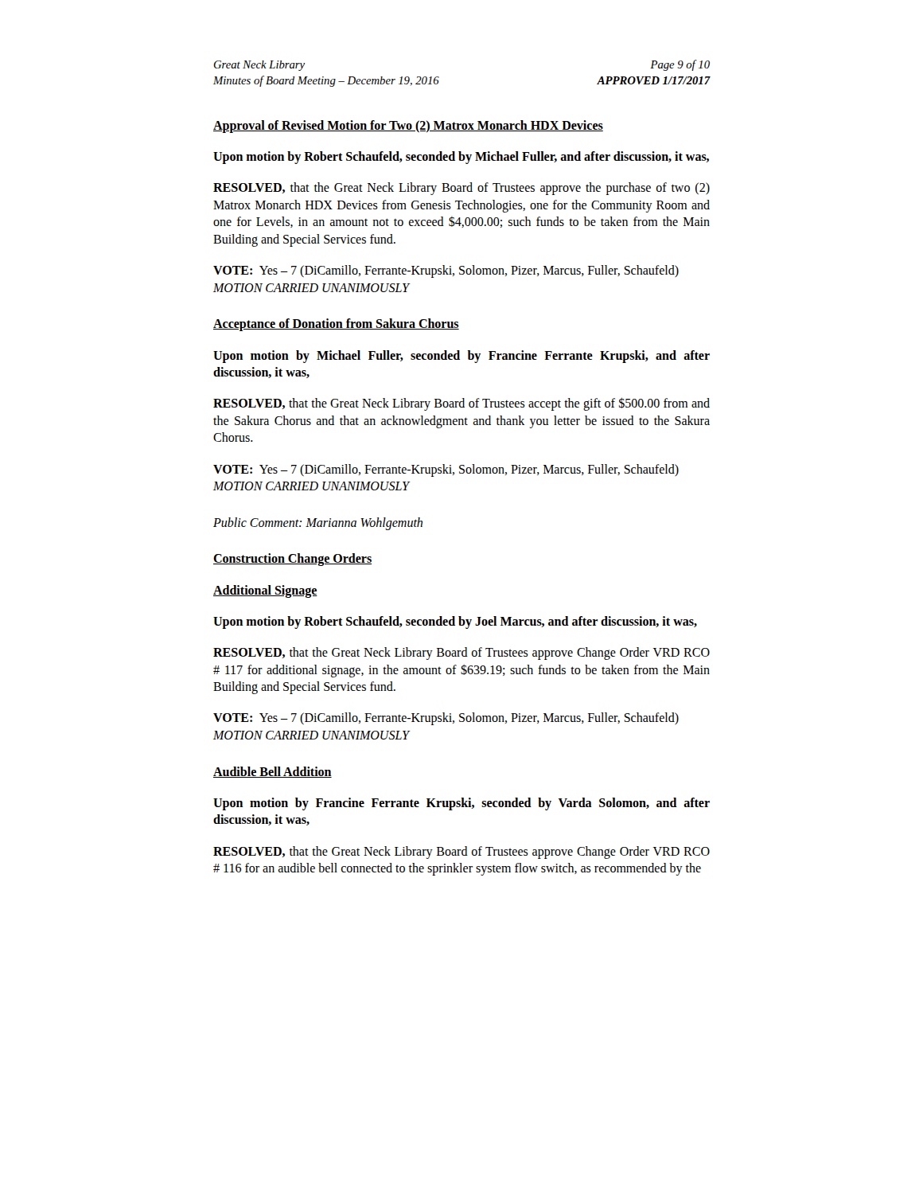| Great Neck Library | Page 9 of 10 |
| Minutes of Board Meeting – December 19, 2016 | APPROVED 1/17/2017 |
Approval of Revised Motion for Two (2) Matrox Monarch HDX Devices
Upon motion by Robert Schaufeld, seconded by Michael Fuller, and after discussion, it was,
RESOLVED, that the Great Neck Library Board of Trustees approve the purchase of two (2) Matrox Monarch HDX Devices from Genesis Technologies, one for the Community Room and one for Levels, in an amount not to exceed $4,000.00; such funds to be taken from the Main Building and Special Services fund.
VOTE: Yes – 7 (DiCamillo, Ferrante-Krupski, Solomon, Pizer, Marcus, Fuller, Schaufeld)
MOTION CARRIED UNANIMOUSLY
Acceptance of Donation from Sakura Chorus
Upon motion by Michael Fuller, seconded by Francine Ferrante Krupski, and after discussion, it was,
RESOLVED, that the Great Neck Library Board of Trustees accept the gift of $500.00 from and the Sakura Chorus and that an acknowledgment and thank you letter be issued to the Sakura Chorus.
VOTE: Yes – 7 (DiCamillo, Ferrante-Krupski, Solomon, Pizer, Marcus, Fuller, Schaufeld)
MOTION CARRIED UNANIMOUSLY
Public Comment: Marianna Wohlgemuth
Construction Change Orders
Additional Signage
Upon motion by Robert Schaufeld, seconded by Joel Marcus, and after discussion, it was,
RESOLVED, that the Great Neck Library Board of Trustees approve Change Order VRD RCO # 117 for additional signage, in the amount of $639.19; such funds to be taken from the Main Building and Special Services fund.
VOTE: Yes – 7 (DiCamillo, Ferrante-Krupski, Solomon, Pizer, Marcus, Fuller, Schaufeld)
MOTION CARRIED UNANIMOUSLY
Audible Bell Addition
Upon motion by Francine Ferrante Krupski, seconded by Varda Solomon, and after discussion, it was,
RESOLVED, that the Great Neck Library Board of Trustees approve Change Order VRD RCO # 116 for an audible bell connected to the sprinkler system flow switch, as recommended by the